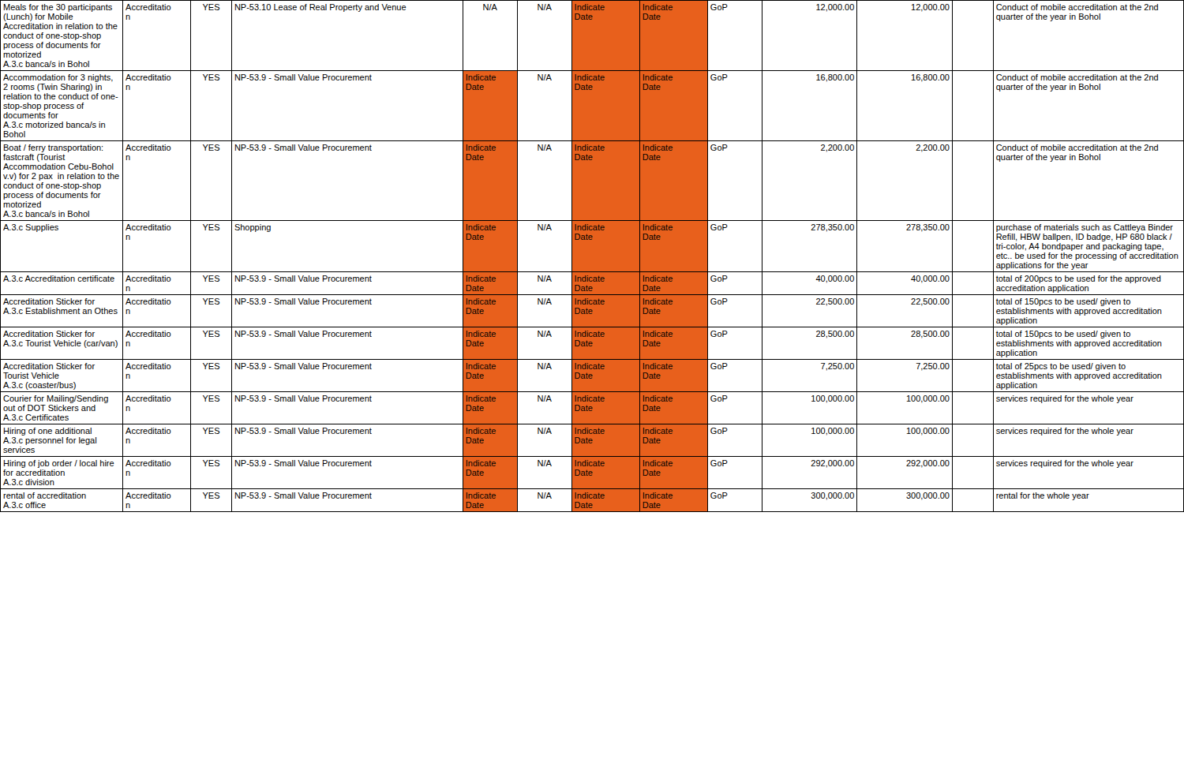| Meals for the 30 participants (Lunch) for Mobile Accreditation in relation to the conduct of one-stop-shop process of documents for motorized A.3.c banca/s in Bohol | Accreditatio n | YES | NP-53.10 Lease of Real Property and Venue | N/A | N/A | Indicate Date | Indicate Date | GoP | 12,000.00 | 12,000.00 | | Conduct of mobile accreditation at the 2nd quarter of the year in Bohol |
| Accommodation for 3 nights, 2 rooms (Twin Sharing) in relation to the conduct of one-stop-shop process of documents for A.3.c motorized banca/s in Bohol | Accreditatio n | YES | NP-53.9 - Small Value Procurement | Indicate Date | N/A | Indicate Date | Indicate Date | GoP | 16,800.00 | 16,800.00 | | Conduct of mobile accreditation at the 2nd quarter of the year in Bohol |
| Boat / ferry transportation: fastcraft (Tourist Accommodation Cebu-Bohol v.v) for 2 pax in relation to the conduct of one-stop-shop process of documents for motorized A.3.c banca/s in Bohol | Accreditatio n | YES | NP-53.9 - Small Value Procurement | Indicate Date | N/A | Indicate Date | Indicate Date | GoP | 2,200.00 | 2,200.00 | | Conduct of mobile accreditation at the 2nd quarter of the year in Bohol |
| A.3.c Supplies | Accreditatio n | YES | Shopping | Indicate Date | N/A | Indicate Date | Indicate Date | GoP | 278,350.00 | 278,350.00 | | purchase of materials such as Cattleya Binder Refill, HBW ballpen, ID badge, HP 680 black / tri-color, A4 bondpaper and packaging tape, etc.. be used for the processing of accreditation applications for the year |
| A.3.c Accreditation certificate | Accreditatio n | YES | NP-53.9 - Small Value Procurement | Indicate Date | N/A | Indicate Date | Indicate Date | GoP | 40,000.00 | 40,000.00 | | total of 200pcs to be used for the approved accreditation application |
| Accreditation Sticker for A.3.c Establishment an Othes | Accreditatio n | YES | NP-53.9 - Small Value Procurement | Indicate Date | N/A | Indicate Date | Indicate Date | GoP | 22,500.00 | 22,500.00 | | total of 150pcs to be used/ given to establishments with approved accreditation application |
| Accreditation Sticker for A.3.c Tourist Vehicle (car/van) | Accreditatio n | YES | NP-53.9 - Small Value Procurement | Indicate Date | N/A | Indicate Date | Indicate Date | GoP | 28,500.00 | 28,500.00 | | total of 150pcs to be used/ given to establishments with approved accreditation application |
| Accreditation Sticker for Tourist Vehicle A.3.c (coaster/bus) | Accreditatio n | YES | NP-53.9 - Small Value Procurement | Indicate Date | N/A | Indicate Date | Indicate Date | GoP | 7,250.00 | 7,250.00 | | total of 25pcs to be used/ given to establishments with approved accreditation application |
| Courier for Mailing/Sending out of DOT Stickers and A.3.c Certificates | Accreditatio n | YES | NP-53.9 - Small Value Procurement | Indicate Date | N/A | Indicate Date | Indicate Date | GoP | 100,000.00 | 100,000.00 | | services required for the whole year |
| Hiring of one additional A.3.c personnel for legal services | Accreditatio n | YES | NP-53.9 - Small Value Procurement | Indicate Date | N/A | Indicate Date | Indicate Date | GoP | 100,000.00 | 100,000.00 | | services required for the whole year |
| Hiring of job order / local hire for accreditation A.3.c division | Accreditatio n | YES | NP-53.9 - Small Value Procurement | Indicate Date | N/A | Indicate Date | Indicate Date | GoP | 292,000.00 | 292,000.00 | | services required for the whole year |
| rental of accreditation A.3.c office | Accreditatio n | YES | NP-53.9 - Small Value Procurement | Indicate Date | N/A | Indicate Date | Indicate Date | GoP | 300,000.00 | 300,000.00 | | rental for the whole year |